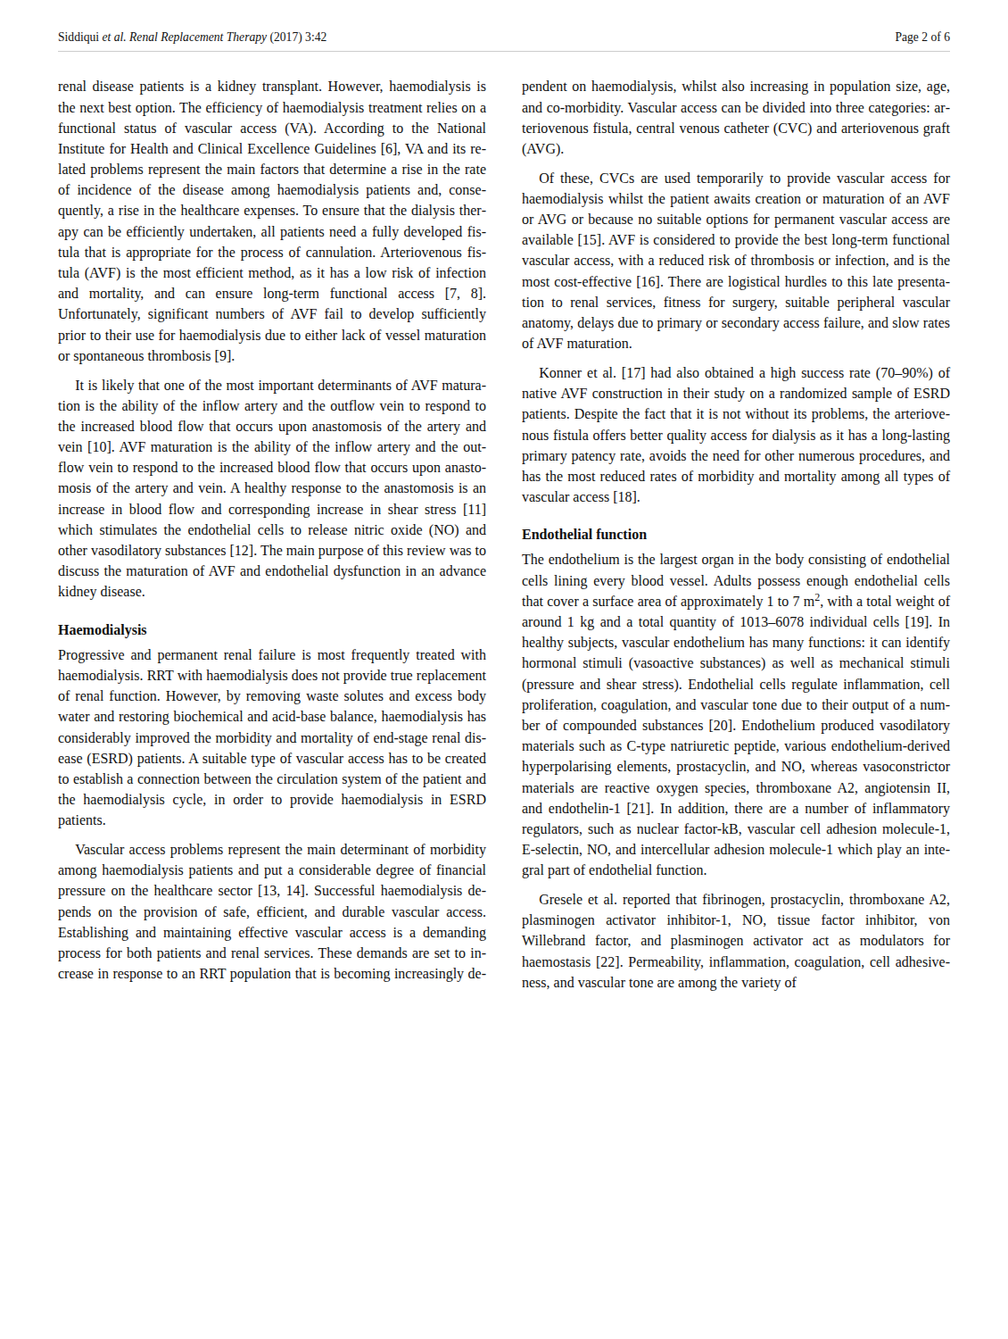Siddiqui et al. Renal Replacement Therapy (2017) 3:42
Page 2 of 6
renal disease patients is a kidney transplant. However, haemodialysis is the next best option. The efficiency of haemodialysis treatment relies on a functional status of vascular access (VA). According to the National Institute for Health and Clinical Excellence Guidelines [6], VA and its related problems represent the main factors that determine a rise in the rate of incidence of the disease among haemodialysis patients and, consequently, a rise in the healthcare expenses. To ensure that the dialysis therapy can be efficiently undertaken, all patients need a fully developed fistula that is appropriate for the process of cannulation. Arteriovenous fistula (AVF) is the most efficient method, as it has a low risk of infection and mortality, and can ensure long-term functional access [7, 8]. Unfortunately, significant numbers of AVF fail to develop sufficiently prior to their use for haemodialysis due to either lack of vessel maturation or spontaneous thrombosis [9].
It is likely that one of the most important determinants of AVF maturation is the ability of the inflow artery and the outflow vein to respond to the increased blood flow that occurs upon anastomosis of the artery and vein [10]. AVF maturation is the ability of the inflow artery and the outflow vein to respond to the increased blood flow that occurs upon anastomosis of the artery and vein. A healthy response to the anastomosis is an increase in blood flow and corresponding increase in shear stress [11] which stimulates the endothelial cells to release nitric oxide (NO) and other vasodilatory substances [12]. The main purpose of this review was to discuss the maturation of AVF and endothelial dysfunction in an advance kidney disease.
Haemodialysis
Progressive and permanent renal failure is most frequently treated with haemodialysis. RRT with haemodialysis does not provide true replacement of renal function. However, by removing waste solutes and excess body water and restoring biochemical and acid-base balance, haemodialysis has considerably improved the morbidity and mortality of end-stage renal disease (ESRD) patients. A suitable type of vascular access has to be created to establish a connection between the circulation system of the patient and the haemodialysis cycle, in order to provide haemodialysis in ESRD patients.
Vascular access problems represent the main determinant of morbidity among haemodialysis patients and put a considerable degree of financial pressure on the healthcare sector [13, 14]. Successful haemodialysis depends on the provision of safe, efficient, and durable vascular access. Establishing and maintaining effective vascular access is a demanding process for both patients and renal services. These demands are set to increase in response to an RRT population that is becoming increasingly dependent on haemodialysis, whilst also increasing in population size, age, and co-morbidity. Vascular access can be divided into three categories: arteriovenous fistula, central venous catheter (CVC) and arteriovenous graft (AVG).
Of these, CVCs are used temporarily to provide vascular access for haemodialysis whilst the patient awaits creation or maturation of an AVF or AVG or because no suitable options for permanent vascular access are available [15]. AVF is considered to provide the best long-term functional vascular access, with a reduced risk of thrombosis or infection, and is the most cost-effective [16]. There are logistical hurdles to this late presentation to renal services, fitness for surgery, suitable peripheral vascular anatomy, delays due to primary or secondary access failure, and slow rates of AVF maturation.
Konner et al. [17] had also obtained a high success rate (70–90%) of native AVF construction in their study on a randomized sample of ESRD patients. Despite the fact that it is not without its problems, the arteriovenous fistula offers better quality access for dialysis as it has a long-lasting primary patency rate, avoids the need for other numerous procedures, and has the most reduced rates of morbidity and mortality among all types of vascular access [18].
Endothelial function
The endothelium is the largest organ in the body consisting of endothelial cells lining every blood vessel. Adults possess enough endothelial cells that cover a surface area of approximately 1 to 7 m2, with a total weight of around 1 kg and a total quantity of 1013–6078 individual cells [19]. In healthy subjects, vascular endothelium has many functions: it can identify hormonal stimuli (vasoactive substances) as well as mechanical stimuli (pressure and shear stress). Endothelial cells regulate inflammation, cell proliferation, coagulation, and vascular tone due to their output of a number of compounded substances [20]. Endothelium produced vasodilatory materials such as C-type natriuretic peptide, various endothelium-derived hyperpolarising elements, prostacyclin, and NO, whereas vasoconstrictor materials are reactive oxygen species, thromboxane A2, angiotensin II, and endothelin-1 [21]. In addition, there are a number of inflammatory regulators, such as nuclear factor-kB, vascular cell adhesion molecule-1, E-selectin, NO, and intercellular adhesion molecule-1 which play an integral part of endothelial function.
Gresele et al. reported that fibrinogen, prostacyclin, thromboxane A2, plasminogen activator inhibitor-1, NO, tissue factor inhibitor, von Willebrand factor, and plasminogen activator act as modulators for haemostasis [22]. Permeability, inflammation, coagulation, cell adhesiveness, and vascular tone are among the variety of